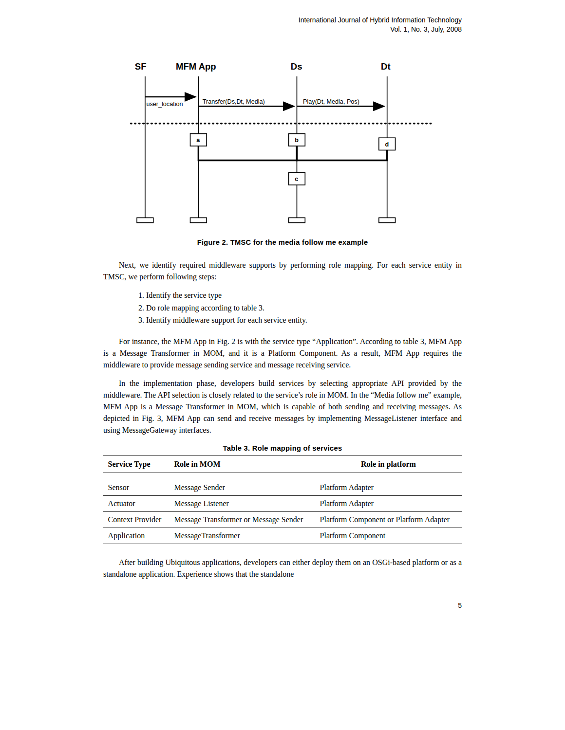International Journal of Hybrid Information Technology
Vol. 1, No. 3, July, 2008
TMSC for the media follow me example A time-sequence message chart with four vertical lifelines labelled SF, MFM App, Ds and Dt. An arrow labelled user_location goes from SF to MFM App. An arrow labelled Transfer(Ds, Dt, Media) goes from MFM App to Ds. An arrow labelled Play(Dt, Media, Pos) goes from Ds to Dt. A horizontal dotted cut line crosses all lifelines. Boxes labelled a, b, c and d mark states on the lifelines. SF MFM App Ds Dt user_location Transfer(Ds,Dt, Media) Play(Dt, Media, Pos) a b d c
Figure 2. TMSC for the media follow me example
Next, we identify required middleware supports by performing role mapping. For each service entity in TMSC, we perform following steps:
1. Identify the service type
2. Do role mapping according to table 3.
3. Identify middleware support for each service entity.
For instance, the MFM App in Fig. 2 is with the service type “Application”. According to table 3, MFM App is a Message Transformer in MOM, and it is a Platform Component. As a result, MFM App requires the middleware to provide message sending service and message receiving service.
In the implementation phase, developers build services by selecting appropriate API provided by the middleware. The API selection is closely related to the service’s role in MOM. In the “Media follow me” example, MFM App is a Message Transformer in MOM, which is capable of both sending and receiving messages. As depicted in Fig. 3, MFM App can send and receive messages by implementing MessageListener interface and using MessageGateway interfaces.
Table 3. Role mapping of services
| Service Type | Role in MOM | Role in platform |
| --- | --- | --- |
| Sensor | Message Sender | Platform Adapter |
| Actuator | Message Listener | Platform Adapter |
| Context Provider | Message Transformer or Message Sender | Platform Component or Platform Adapter |
| Application | MessageTransformer | Platform Component |
After building Ubiquitous applications, developers can either deploy them on an OSGi-based platform or as a standalone application. Experience shows that the standalone
5